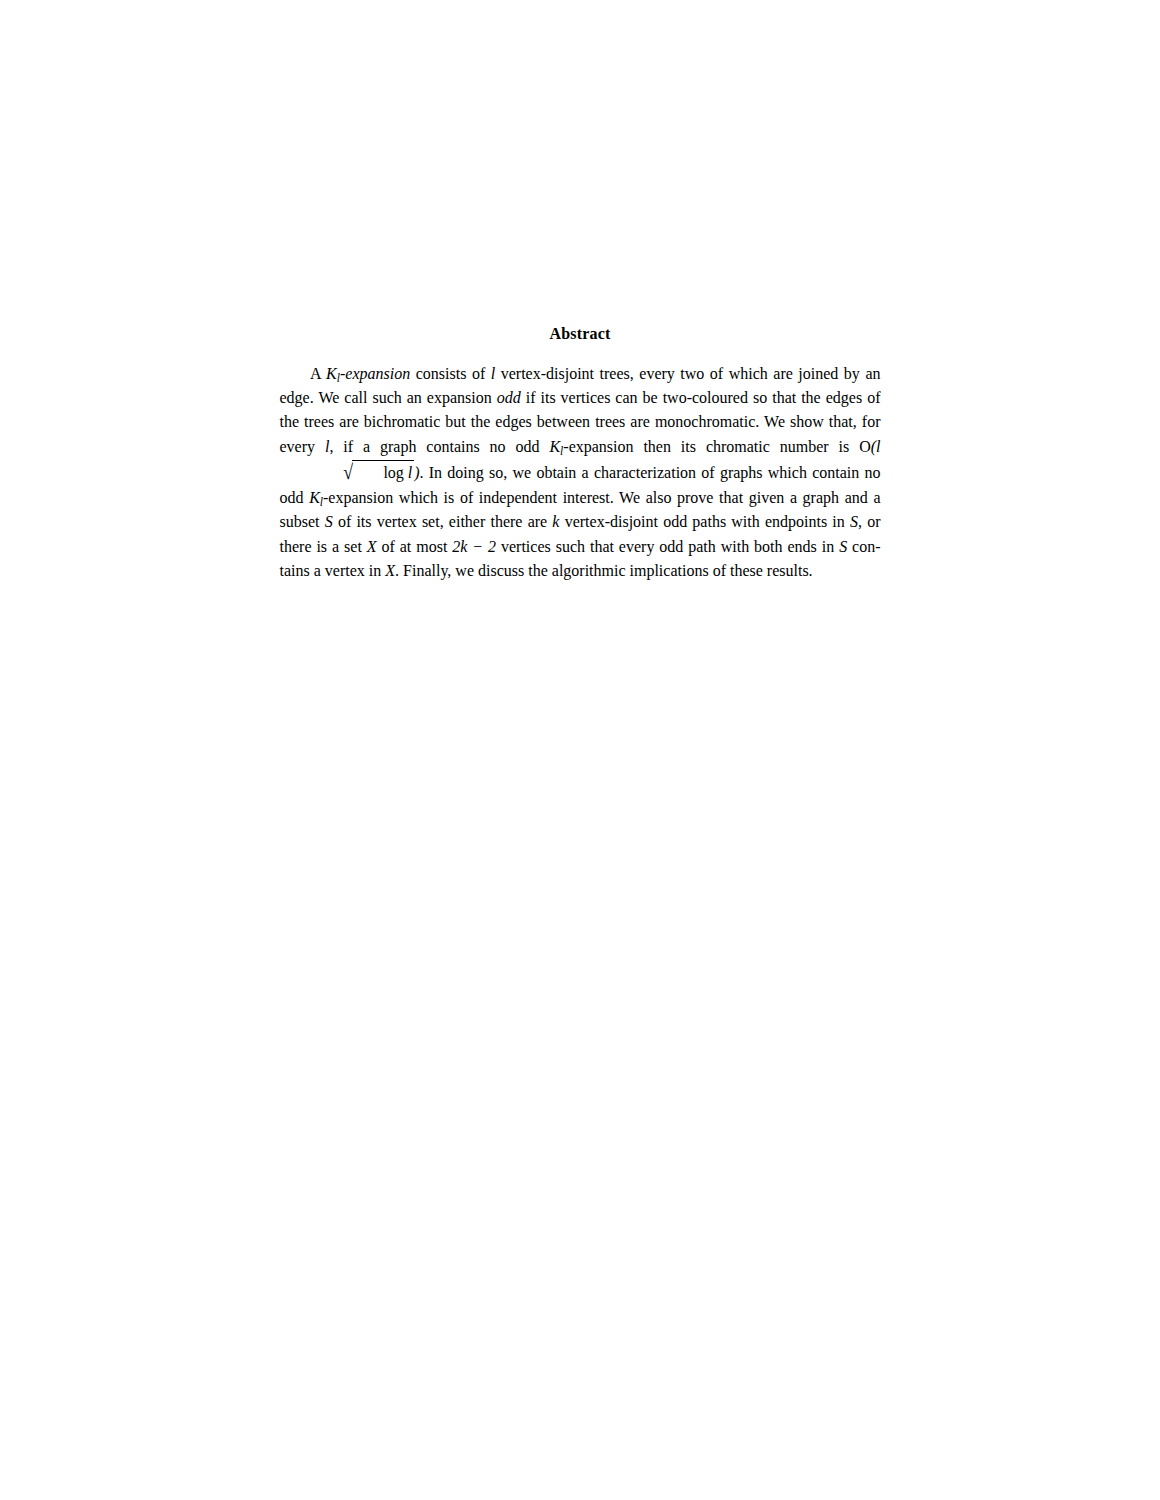Abstract
A Kl-expansion consists of l vertex-disjoint trees, every two of which are joined by an edge. We call such an expansion odd if its vertices can be two-coloured so that the edges of the trees are bichromatic but the edges between trees are monochromatic. We show that, for every l, if a graph contains no odd Kl-expansion then its chromatic number is O(l√log l). In doing so, we obtain a characterization of graphs which contain no odd Kl-expansion which is of independent interest. We also prove that given a graph and a subset S of its vertex set, either there are k vertex-disjoint odd paths with endpoints in S, or there is a set X of at most 2k − 2 vertices such that every odd path with both ends in S contains a vertex in X. Finally, we discuss the algorithmic implications of these results.